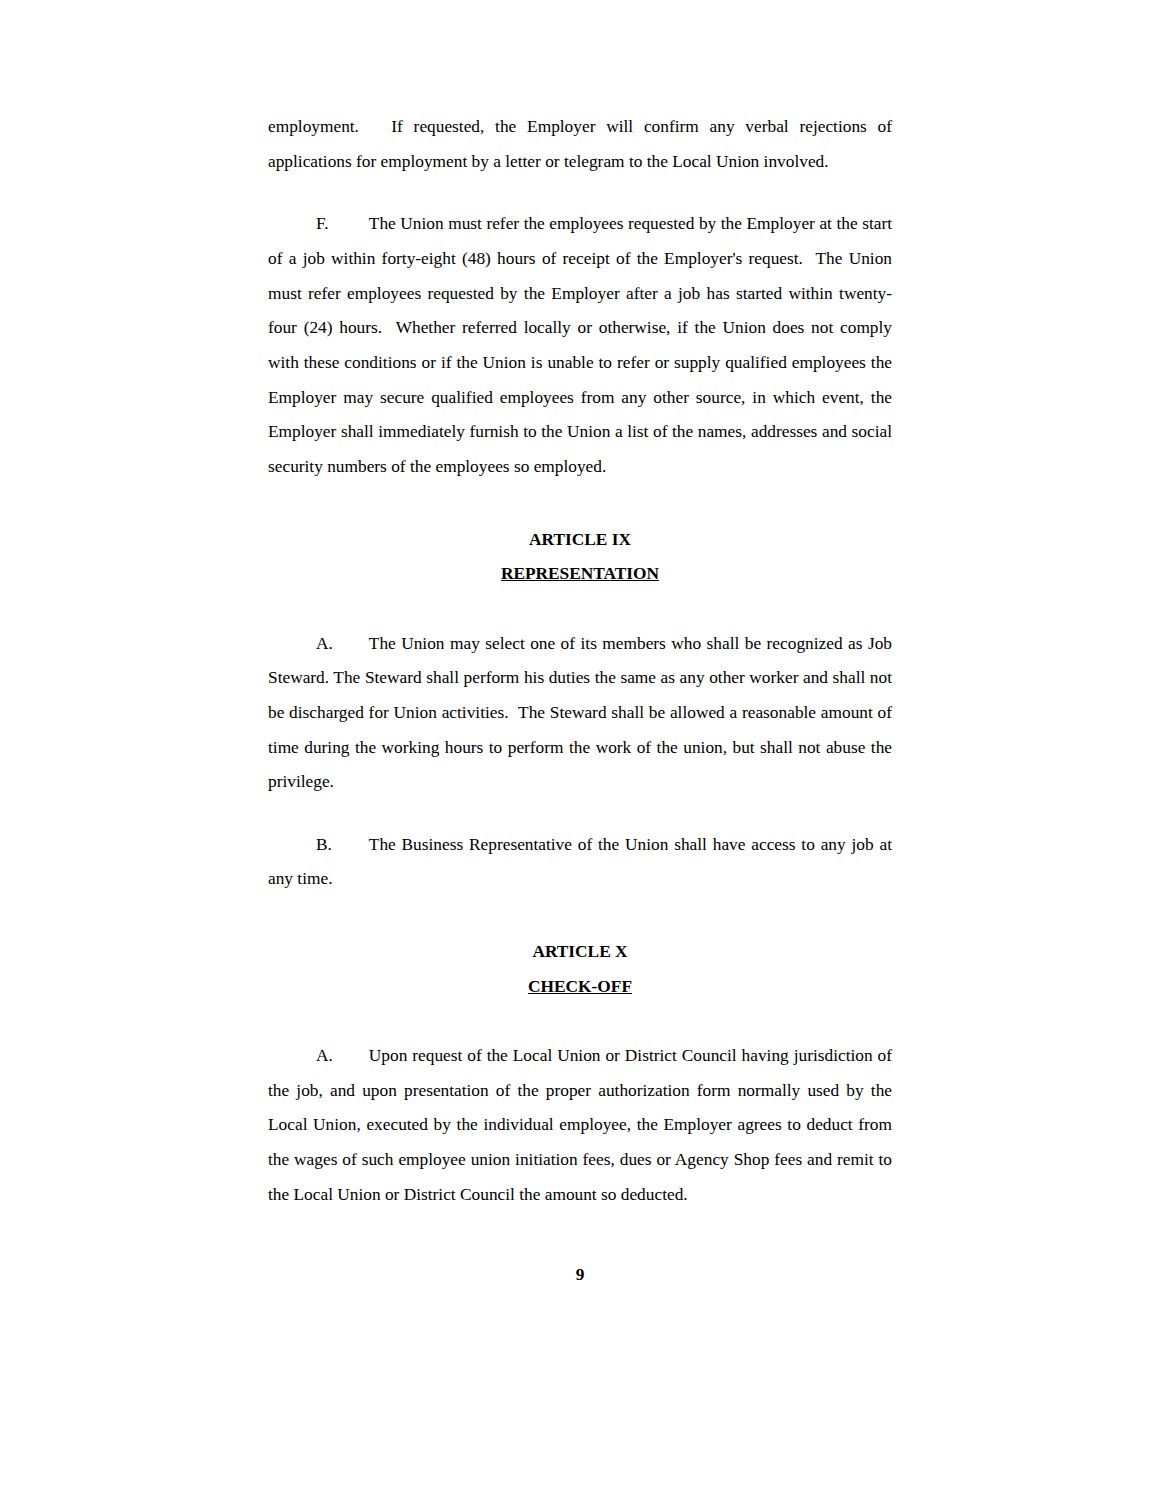employment. If requested, the Employer will confirm any verbal rejections of applications for employment by a letter or telegram to the Local Union involved.
F. The Union must refer the employees requested by the Employer at the start of a job within forty-eight (48) hours of receipt of the Employer's request. The Union must refer employees requested by the Employer after a job has started within twenty-four (24) hours. Whether referred locally or otherwise, if the Union does not comply with these conditions or if the Union is unable to refer or supply qualified employees the Employer may secure qualified employees from any other source, in which event, the Employer shall immediately furnish to the Union a list of the names, addresses and social security numbers of the employees so employed.
ARTICLE IX
REPRESENTATION
A. The Union may select one of its members who shall be recognized as Job Steward. The Steward shall perform his duties the same as any other worker and shall not be discharged for Union activities. The Steward shall be allowed a reasonable amount of time during the working hours to perform the work of the union, but shall not abuse the privilege.
B. The Business Representative of the Union shall have access to any job at any time.
ARTICLE X
CHECK-OFF
A. Upon request of the Local Union or District Council having jurisdiction of the job, and upon presentation of the proper authorization form normally used by the Local Union, executed by the individual employee, the Employer agrees to deduct from the wages of such employee union initiation fees, dues or Agency Shop fees and remit to the Local Union or District Council the amount so deducted.
9